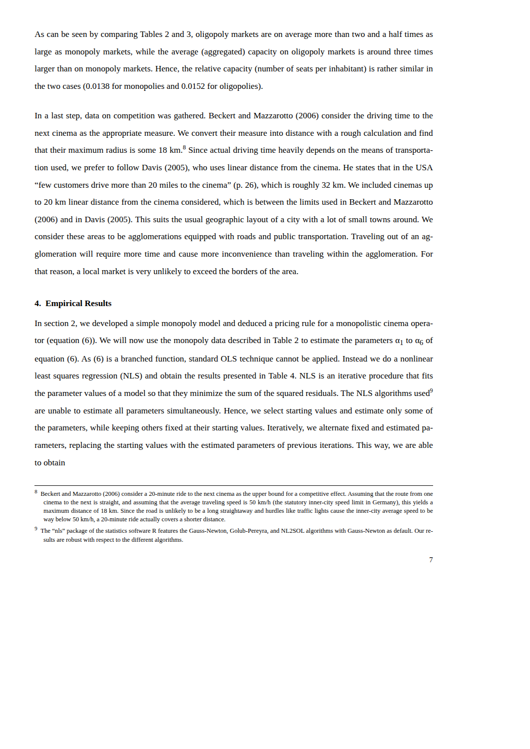As can be seen by comparing Tables 2 and 3, oligopoly markets are on average more than two and a half times as large as monopoly markets, while the average (aggregated) capacity on oligopoly markets is around three times larger than on monopoly markets. Hence, the relative capacity (number of seats per inhabitant) is rather similar in the two cases (0.0138 for monopolies and 0.0152 for oligopolies).
In a last step, data on competition was gathered. Beckert and Mazzarotto (2006) consider the driving time to the next cinema as the appropriate measure. We convert their measure into distance with a rough calculation and find that their maximum radius is some 18 km.8 Since actual driving time heavily depends on the means of transportation used, we prefer to follow Davis (2005), who uses linear distance from the cinema. He states that in the USA “few customers drive more than 20 miles to the cinema” (p. 26), which is roughly 32 km. We included cinemas up to 20 km linear distance from the cinema considered, which is between the limits used in Beckert and Mazzarotto (2006) and in Davis (2005). This suits the usual geographic layout of a city with a lot of small towns around. We consider these areas to be agglomerations equipped with roads and public transportation. Traveling out of an agglomeration will require more time and cause more inconvenience than traveling within the agglomeration. For that reason, a local market is very unlikely to exceed the borders of the area.
4. Empirical Results
In section 2, we developed a simple monopoly model and deduced a pricing rule for a monopolistic cinema operator (equation (6)). We will now use the monopoly data described in Table 2 to estimate the parameters α1 to α6 of equation (6). As (6) is a branched function, standard OLS technique cannot be applied. Instead we do a nonlinear least squares regression (NLS) and obtain the results presented in Table 4. NLS is an iterative procedure that fits the parameter values of a model so that they minimize the sum of the squared residuals. The NLS algorithms used9 are unable to estimate all parameters simultaneously. Hence, we select starting values and estimate only some of the parameters, while keeping others fixed at their starting values. Iteratively, we alternate fixed and estimated parameters, replacing the starting values with the estimated parameters of previous iterations. This way, we are able to obtain
8 Beckert and Mazzarotto (2006) consider a 20-minute ride to the next cinema as the upper bound for a competitive effect. Assuming that the route from one cinema to the next is straight, and assuming that the average traveling speed is 50 km/h (the statutory inner-city speed limit in Germany), this yields a maximum distance of 18 km. Since the road is unlikely to be a long straightaway and hurdles like traffic lights cause the inner-city average speed to be way below 50 km/h, a 20-minute ride actually covers a shorter distance.
9 The “nls” package of the statistics software R features the Gauss-Newton, Golub-Pereyra, and NL2SOL algorithms with Gauss-Newton as default. Our results are robust with respect to the different algorithms.
7